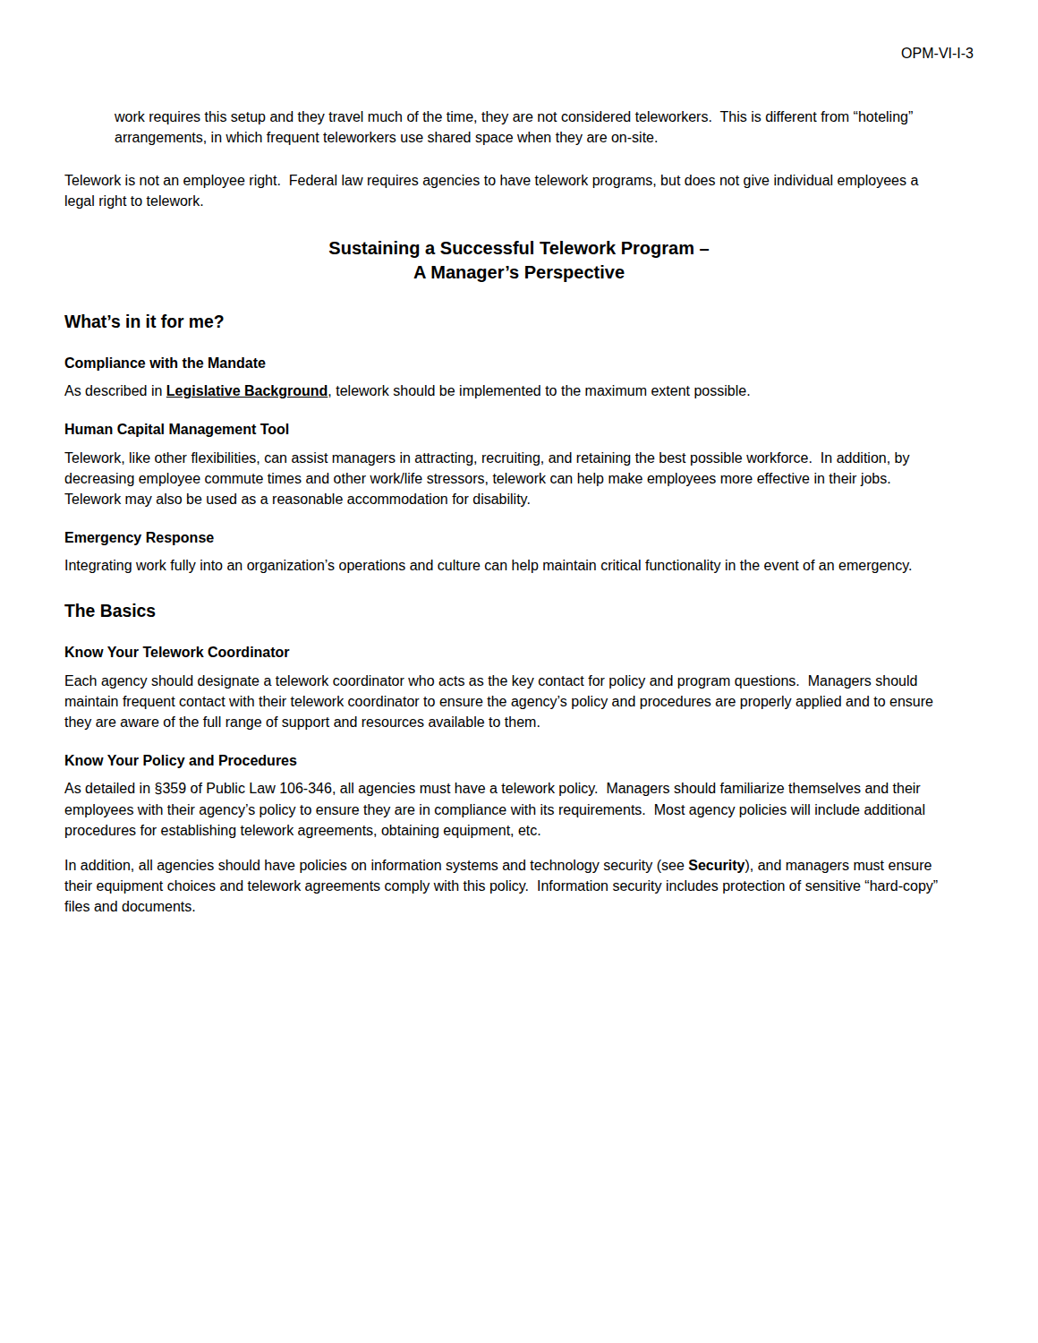OPM-VI-I-3
work requires this setup and they travel much of the time, they are not considered teleworkers. This is different from “hoteling” arrangements, in which frequent teleworkers use shared space when they are on-site.
Telework is not an employee right. Federal law requires agencies to have telework programs, but does not give individual employees a legal right to telework.
Sustaining a Successful Telework Program –
A Manager’s Perspective
What’s in it for me?
Compliance with the Mandate
As described in Legislative Background, telework should be implemented to the maximum extent possible.
Human Capital Management Tool
Telework, like other flexibilities, can assist managers in attracting, recruiting, and retaining the best possible workforce. In addition, by decreasing employee commute times and other work/life stressors, telework can help make employees more effective in their jobs. Telework may also be used as a reasonable accommodation for disability.
Emergency Response
Integrating work fully into an organization’s operations and culture can help maintain critical functionality in the event of an emergency.
The Basics
Know Your Telework Coordinator
Each agency should designate a telework coordinator who acts as the key contact for policy and program questions. Managers should maintain frequent contact with their telework coordinator to ensure the agency’s policy and procedures are properly applied and to ensure they are aware of the full range of support and resources available to them.
Know Your Policy and Procedures
As detailed in §359 of Public Law 106-346, all agencies must have a telework policy. Managers should familiarize themselves and their employees with their agency’s policy to ensure they are in compliance with its requirements. Most agency policies will include additional procedures for establishing telework agreements, obtaining equipment, etc.
In addition, all agencies should have policies on information systems and technology security (see Security), and managers must ensure their equipment choices and telework agreements comply with this policy. Information security includes protection of sensitive “hard-copy” files and documents.